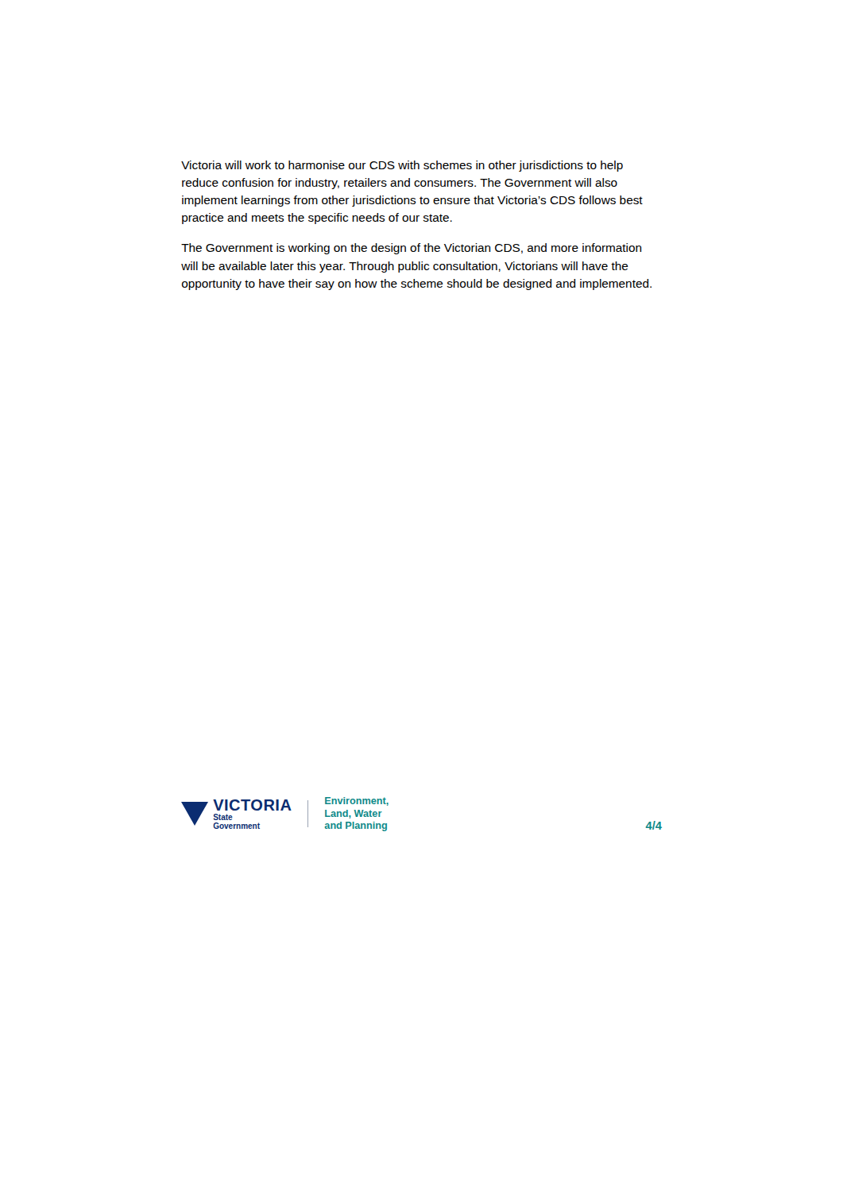Victoria will work to harmonise our CDS with schemes in other jurisdictions to help reduce confusion for industry, retailers and consumers. The Government will also implement learnings from other jurisdictions to ensure that Victoria’s CDS follows best practice and meets the specific needs of our state.
The Government is working on the design of the Victorian CDS, and more information will be available later this year. Through public consultation, Victorians will have the opportunity to have their say on how the scheme should be designed and implemented.
VICTORIA
State
Government
Environment,
Land, Water
and Planning
4/4